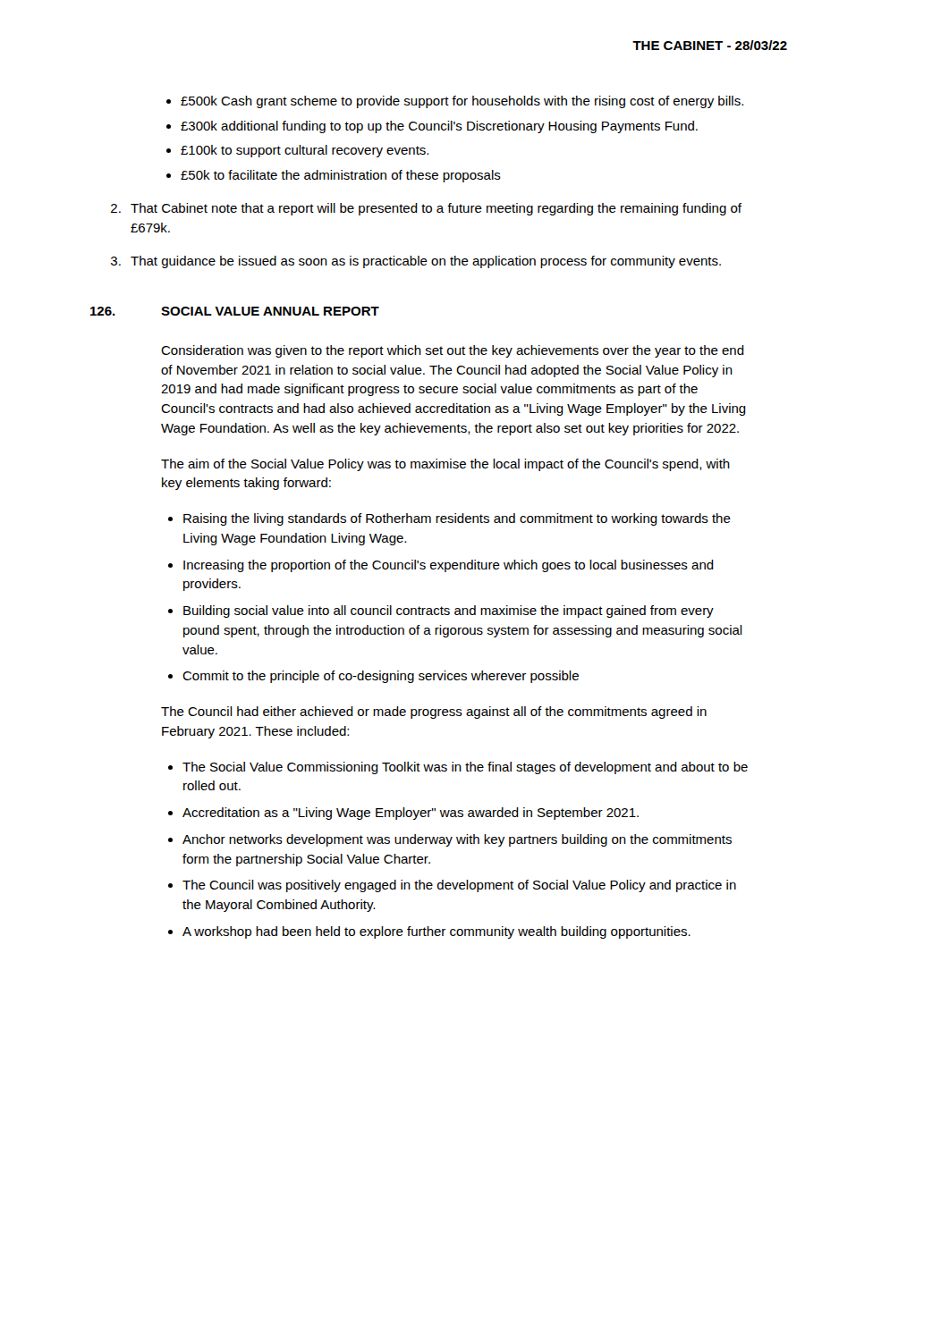THE CABINET - 28/03/22
£500k Cash grant scheme to provide support for households with the rising cost of energy bills.
£300k additional funding to top up the Council's Discretionary Housing Payments Fund.
£100k to support cultural recovery events.
£50k to facilitate the administration of these proposals
That Cabinet note that a report will be presented to a future meeting regarding the remaining funding of £679k.
That guidance be issued as soon as is practicable on the application process for community events.
126.
SOCIAL VALUE ANNUAL REPORT
Consideration was given to the report which set out the key achievements over the year to the end of November 2021 in relation to social value. The Council had adopted the Social Value Policy in 2019 and had made significant progress to secure social value commitments as part of the Council's contracts and had also achieved accreditation as a "Living Wage Employer" by the Living Wage Foundation. As well as the key achievements, the report also set out key priorities for 2022.
The aim of the Social Value Policy was to maximise the local impact of the Council's spend, with key elements taking forward:
Raising the living standards of Rotherham residents and commitment to working towards the Living Wage Foundation Living Wage.
Increasing the proportion of the Council's expenditure which goes to local businesses and providers.
Building social value into all council contracts and maximise the impact gained from every pound spent, through the introduction of a rigorous system for assessing and measuring social value.
Commit to the principle of co-designing services wherever possible
The Council had either achieved or made progress against all of the commitments agreed in February 2021. These included:
The Social Value Commissioning Toolkit was in the final stages of development and about to be rolled out.
Accreditation as a "Living Wage Employer" was awarded in September 2021.
Anchor networks development was underway with key partners building on the commitments form the partnership Social Value Charter.
The Council was positively engaged in the development of Social Value Policy and practice in the Mayoral Combined Authority.
A workshop had been held to explore further community wealth building opportunities.